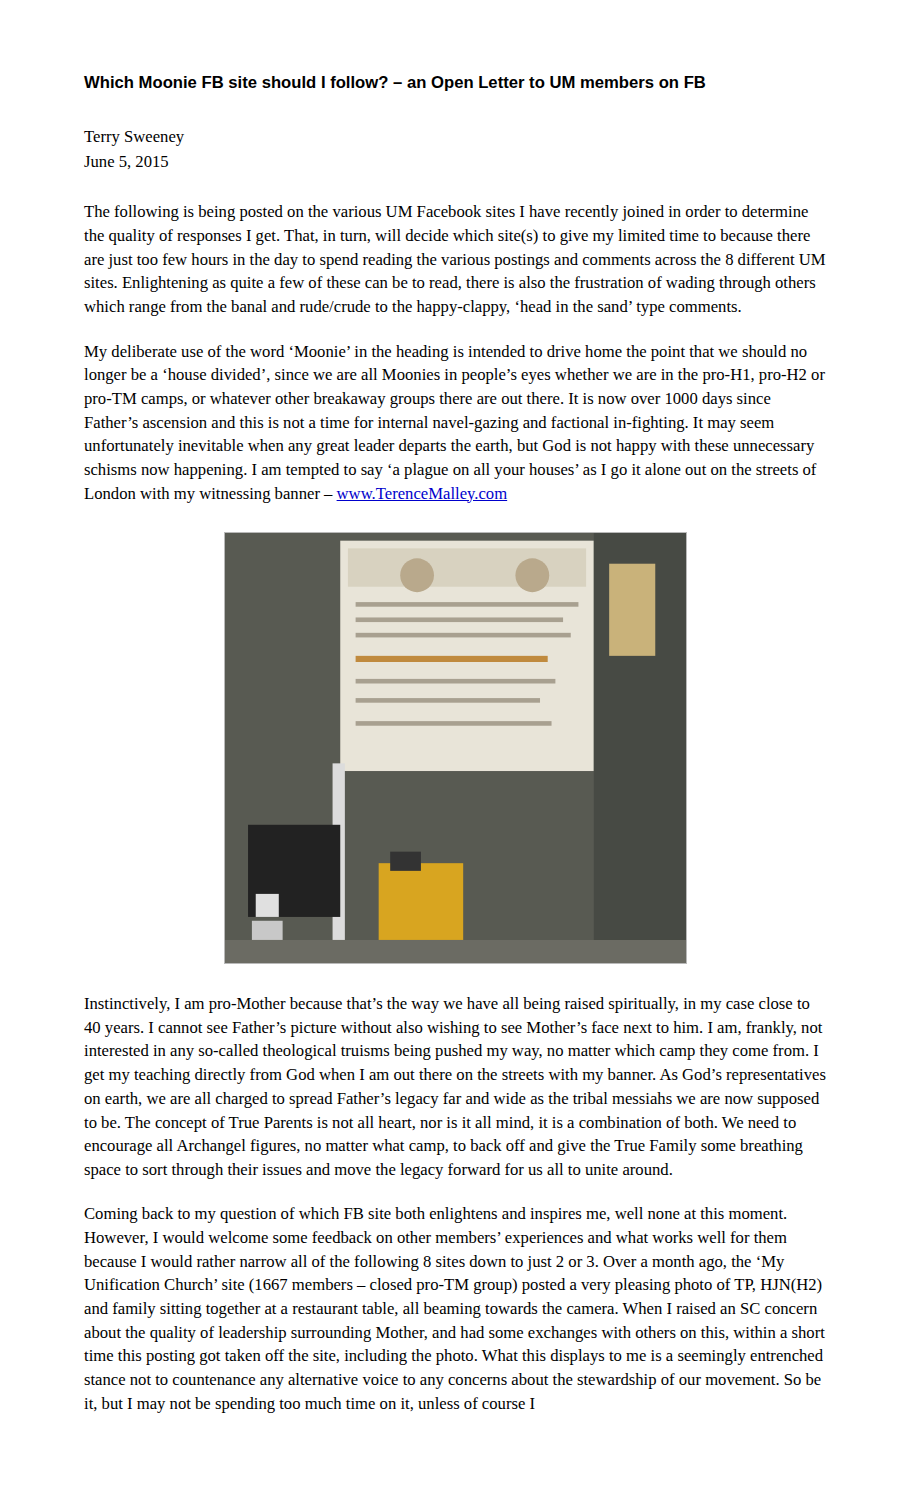Which Moonie FB site should I follow? – an Open Letter to UM members on FB
Terry Sweeney
June 5, 2015
The following is being posted on the various UM Facebook sites I have recently joined in order to determine the quality of responses I get. That, in turn, will decide which site(s) to give my limited time to because there are just too few hours in the day to spend reading the various postings and comments across the 8 different UM sites. Enlightening as quite a few of these can be to read, there is also the frustration of wading through others which range from the banal and rude/crude to the happy-clappy, ‘head in the sand’ type comments.
My deliberate use of the word ‘Moonie’ in the heading is intended to drive home the point that we should no longer be a ‘house divided’, since we are all Moonies in people’s eyes whether we are in the pro-H1, pro-H2 or pro-TM camps, or whatever other breakaway groups there are out there. It is now over 1000 days since Father’s ascension and this is not a time for internal navel-gazing and factional in-fighting. It may seem unfortunately inevitable when any great leader departs the earth, but God is not happy with these unnecessary schisms now happening. I am tempted to say ‘a plague on all your houses’ as I go it alone out on the streets of London with my witnessing banner – www.TerenceMalley.com
Instinctively, I am pro-Mother because that’s the way we have all being raised spiritually, in my case close to 40 years. I cannot see Father’s picture without also wishing to see Mother’s face next to him. I am, frankly, not interested in any so-called theological truisms being pushed my way, no matter which camp they come from. I get my teaching directly from God when I am out there on the streets with my banner. As God’s representatives on earth, we are all charged to spread Father’s legacy far and wide as the tribal messiahs we are now supposed to be. The concept of True Parents is not all heart, nor is it all mind, it is a combination of both. We need to encourage all Archangel figures, no matter what camp, to back off and give the True Family some breathing space to sort through their issues and move the legacy forward for us all to unite around.
Coming back to my question of which FB site both enlightens and inspires me, well none at this moment. However, I would welcome some feedback on other members’ experiences and what works well for them because I would rather narrow all of the following 8 sites down to just 2 or 3. Over a month ago, the ‘My Unification Church’ site (1667 members – closed pro-TM group) posted a very pleasing photo of TP, HJN(H2) and family sitting together at a restaurant table, all beaming towards the camera. When I raised an SC concern about the quality of leadership surrounding Mother, and had some exchanges with others on this, within a short time this posting got taken off the site, including the photo. What this displays to me is a seemingly entrenched stance not to countenance any alternative voice to any concerns about the stewardship of our movement. So be it, but I may not be spending too much time on it, unless of course I